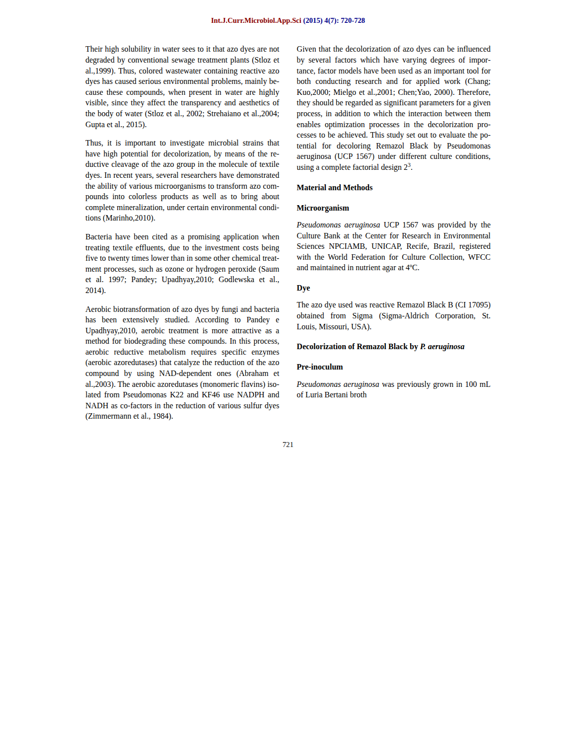Int.J.Curr.Microbiol.App.Sci (2015) 4(7): 720-728
Their high solubility in water sees to it that azo dyes are not degraded by conventional sewage treatment plants (Stloz et al.,1999). Thus, colored wastewater containing reactive azo dyes has caused serious environmental problems, mainly because these compounds, when present in water are highly visible, since they affect the transparency and aesthetics of the body of water (Stloz et al., 2002; Strehaiano et al.,2004; Gupta et al., 2015).
Thus, it is important to investigate microbial strains that have high potential for decolorization, by means of the reductive cleavage of the azo group in the molecule of textile dyes. In recent years, several researchers have demonstrated the ability of various microorganisms to transform azo compounds into colorless products as well as to bring about complete mineralization, under certain environmental conditions (Marinho,2010).
Bacteria have been cited as a promising application when treating textile effluents, due to the investment costs being five to twenty times lower than in some other chemical treatment processes, such as ozone or hydrogen peroxide (Saum et al. 1997; Pandey; Upadhyay,2010; Godlewska et al., 2014).
Aerobic biotransformation of azo dyes by fungi and bacteria has been extensively studied. According to Pandey e Upadhyay,2010, aerobic treatment is more attractive as a method for biodegrading these compounds. In this process, aerobic reductive metabolism requires specific enzymes (aerobic azoredutases) that catalyze the reduction of the azo compound by using NAD-dependent ones (Abraham et al.,2003). The aerobic azoredutases (monomeric flavins) isolated from Pseudomonas K22 and KF46 use NADPH and NADH as co-factors in the reduction of various sulfur dyes (Zimmermann et al., 1984).
Given that the decolorization of azo dyes can be influenced by several factors which have varying degrees of importance, factor models have been used as an important tool for both conducting research and for applied work (Chang; Kuo,2000; Mielgo et al.,2001; Chen;Yao, 2000). Therefore, they should be regarded as significant parameters for a given process, in addition to which the interaction between them enables optimization processes in the decolorization processes to be achieved. This study set out to evaluate the potential for decoloring Remazol Black by Pseudomonas aeruginosa (UCP 1567) under different culture conditions, using a complete factorial design 23.
Material and Methods
Microorganism
Pseudomonas aeruginosa UCP 1567 was provided by the Culture Bank at the Center for Research in Environmental Sciences NPCIAMB, UNICAP, Recife, Brazil, registered with the World Federation for Culture Collection, WFCC and maintained in nutrient agar at 4ºC.
Dye
The azo dye used was reactive Remazol Black B (CI 17095) obtained from Sigma (Sigma-Aldrich Corporation, St. Louis, Missouri, USA).
Decolorization of Remazol Black by P. aeruginosa
Pre-inoculum
Pseudomonas aeruginosa was previously grown in 100 mL of Luria Bertani broth
721